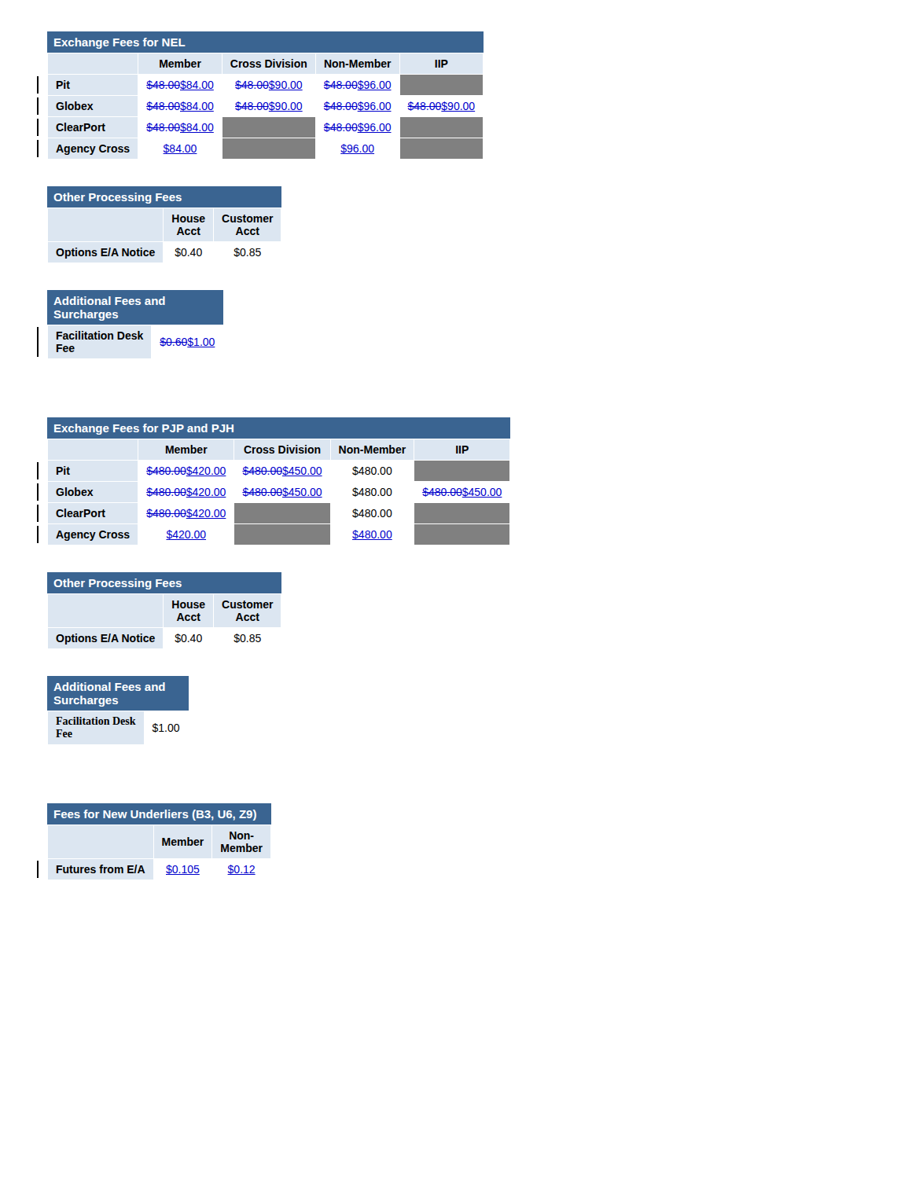Exchange Fees for NEL
| | Member | Cross Division | Non-Member | IIP |
| --- | --- | --- | --- | --- |
| Pit | $48.00 $84.00 | $48.00 $90.00 | $48.00 $96.00 | |
| Globex | $48.00 $84.00 | $48.00 $90.00 | $48.00 $96.00 | $48.00 $90.00 |
| ClearPort | $48.00 $84.00 | | $48.00 $96.00 | |
| Agency Cross | $84.00 | | $96.00 | |
Other Processing Fees
| | House Acct | Customer Acct |
| --- | --- | --- |
| Options E/A Notice | $0.40 | $0.85 |
Additional Fees and Surcharges
| Facilitation Desk Fee | $0.60 $1.00 |
Exchange Fees for PJP and PJH
| | Member | Cross Division | Non-Member | IIP |
| --- | --- | --- | --- | --- |
| Pit | $480.00 $420.00 | $480.00 $450.00 | $480.00 | |
| Globex | $480.00 $420.00 | $480.00 $450.00 | $480.00 | $480.00 $450.00 |
| ClearPort | $480.00 $420.00 | | $480.00 | |
| Agency Cross | $420.00 | | $480.00 | |
Other Processing Fees
| | House Acct | Customer Acct |
| --- | --- | --- |
| Options E/A Notice | $0.40 | $0.85 |
Additional Fees and Surcharges
| Facilitation Desk Fee | $1.00 |
Fees for New Underliers (B3, U6, Z9)
| | Member | Non- Member |
| --- | --- | --- |
| Futures from E/A | $0.105 | $0.12 |